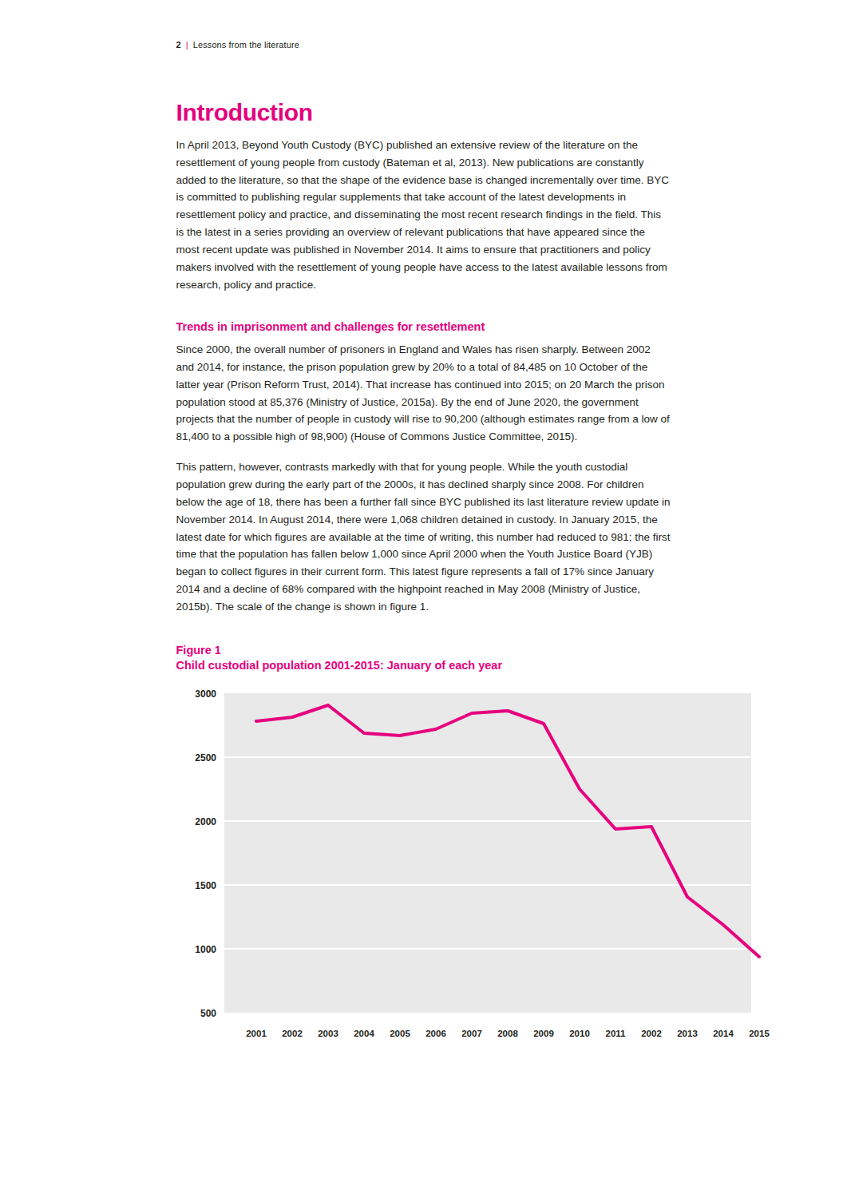2|Lessons from the literature
Introduction
In April 2013, Beyond Youth Custody (BYC) published an extensive review of the literature on the resettlement of young people from custody (Bateman et al, 2013). New publications are constantly added to the literature, so that the shape of the evidence base is changed incrementally over time. BYC is committed to publishing regular supplements that take account of the latest developments in resettlement policy and practice, and disseminating the most recent research findings in the field. This is the latest in a series providing an overview of relevant publications that have appeared since the most recent update was published in November 2014. It aims to ensure that practitioners and policy makers involved with the resettlement of young people have access to the latest available lessons from research, policy and practice.
Trends in imprisonment and challenges for resettlement
Since 2000, the overall number of prisoners in England and Wales has risen sharply. Between 2002 and 2014, for instance, the prison population grew by 20% to a total of 84,485 on 10 October of the latter year (Prison Reform Trust, 2014). That increase has continued into 2015; on 20 March the prison population stood at 85,376 (Ministry of Justice, 2015a). By the end of June 2020, the government projects that the number of people in custody will rise to 90,200 (although estimates range from a low of 81,400 to a possible high of 98,900) (House of Commons Justice Committee, 2015).
This pattern, however, contrasts markedly with that for young people. While the youth custodial population grew during the early part of the 2000s, it has declined sharply since 2008. For children below the age of 18, there has been a further fall since BYC published its last literature review update in November 2014. In August 2014, there were 1,068 children detained in custody. In January 2015, the latest date for which figures are available at the time of writing, this number had reduced to 981; the first time that the population has fallen below 1,000 since April 2000 when the Youth Justice Board (YJB) began to collect figures in their current form. This latest figure represents a fall of 17% since January 2014 and a decline of 68% compared with the highpoint reached in May 2008 (Ministry of Justice, 2015b). The scale of the change is shown in figure 1.
Figure 1 Child custodial population 2001-2015: January of each year
3000 2500 2000 1500 1000 500 2001 2002 2003 2004 2005 2006 2007 2008 2009 2010 2011 2002 2013 2014 2015